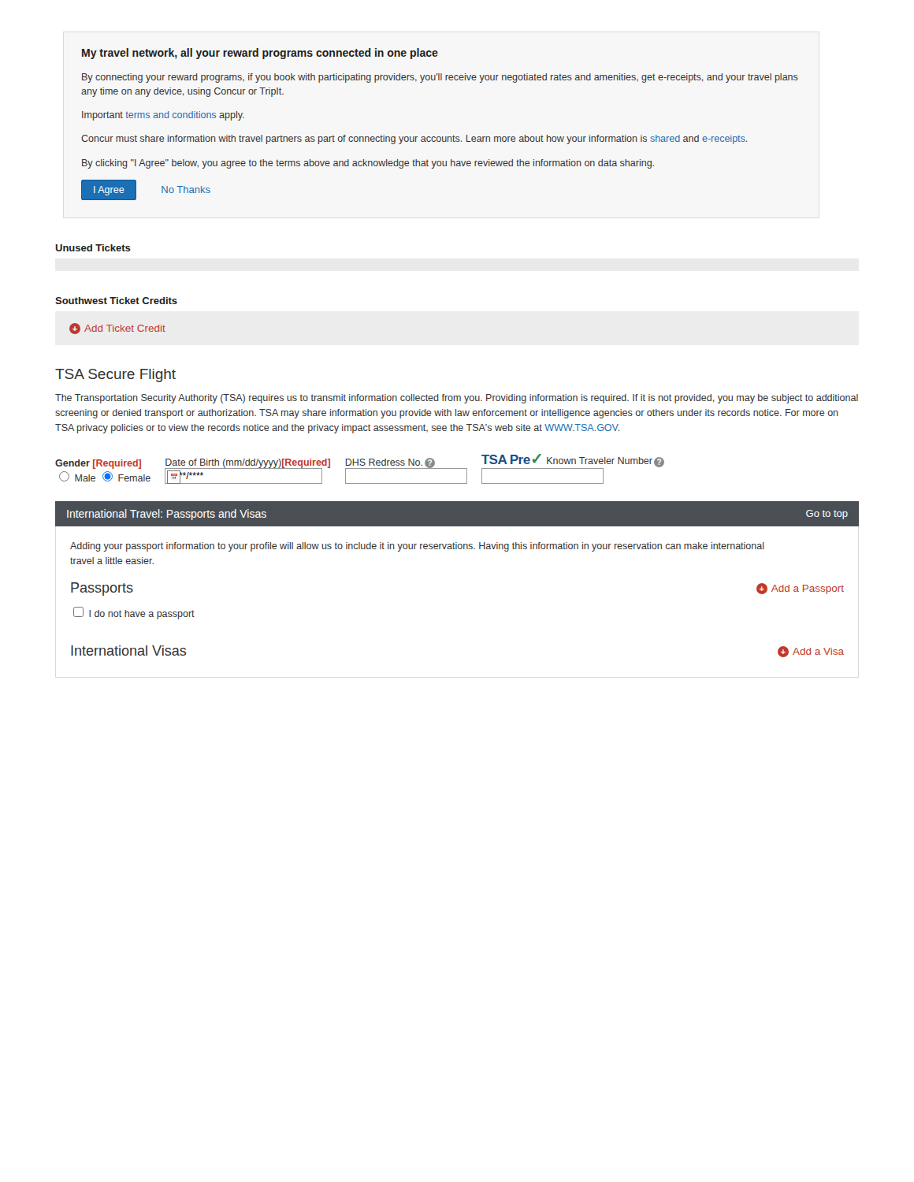My travel network, all your reward programs connected in one place
By connecting your reward programs, if you book with participating providers, you'll receive your negotiated rates and amenities, get e-receipts, and your travel plans any time on any device, using Concur or TripIt.
Important terms and conditions apply.
Concur must share information with travel partners as part of connecting your accounts. Learn more about how your information is shared and e-receipts.
By clicking "I Agree" below, you agree to the terms above and acknowledge that you have reviewed the information on data sharing.
I Agree No Thanks
Unused Tickets
Southwest Ticket Credits
+Add Ticket Credit
TSA Secure Flight
The Transportation Security Authority (TSA) requires us to transmit information collected from you. Providing information is required. If it is not provided, you may be subject to additional screening or denied transport or authorization. TSA may share information you provide with law enforcement or intelligence agencies or others under its records notice. For more on TSA privacy policies or to view the records notice and the privacy impact assessment, see the TSA's web site at WWW.TSA.GOV.
| Gender [Required] Male Female | Date of Birth (mm/dd/yyyy) [Required] 📅 | DHS Redress No. ? | TSA Pre ✓ Known Traveler Number ? |
International Travel: Passports and Visas Go to top
Adding your passport information to your profile will allow us to include it in your reservations. Having this information in your reservation can make international travel a little easier.
Passports
+Add a Passport
I do not have a passport
International Visas
+Add a Visa